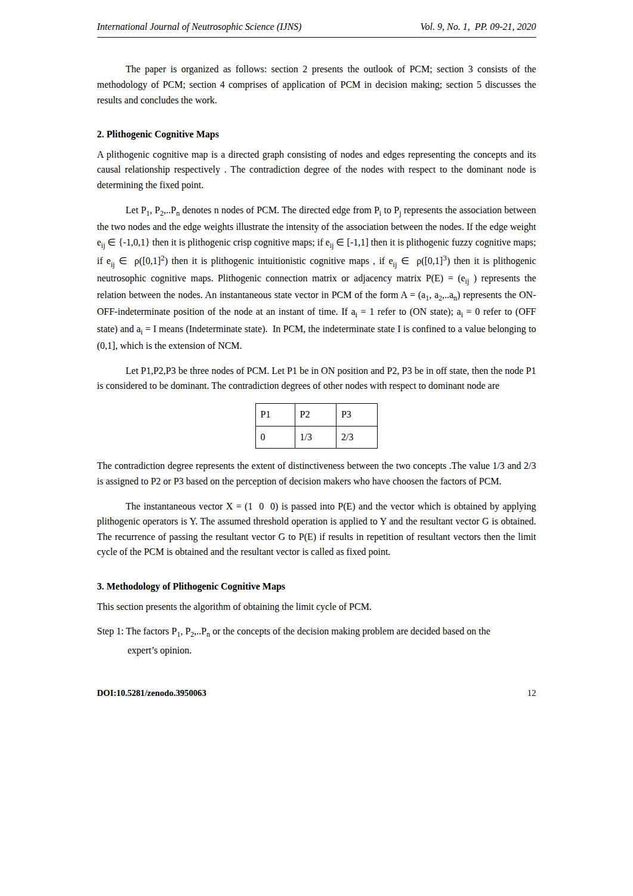International Journal of Neutrosophic Science (IJNS)
Vol. 9, No. 1, PP. 09-21, 2020
The paper is organized as follows: section 2 presents the outlook of PCM; section 3 consists of the methodology of PCM; section 4 comprises of application of PCM in decision making; section 5 discusses the results and concludes the work.
2. Plithogenic Cognitive Maps
A plithogenic cognitive map is a directed graph consisting of nodes and edges representing the concepts and its causal relationship respectively . The contradiction degree of the nodes with respect to the dominant node is determining the fixed point.
Let P1, P2,..Pn denotes n nodes of PCM. The directed edge from Pi to Pj represents the association between the two nodes and the edge weights illustrate the intensity of the association between the nodes. If the edge weight eij ∈ {-1,0,1} then it is plithogenic crisp cognitive maps; if eij ∈ [-1,1] then it is plithogenic fuzzy cognitive maps; if eij ∈ ρ([0,1]2) then it is plithogenic intuitionistic cognitive maps , if eij ∈ ρ([0,1]3) then it is plithogenic neutrosophic cognitive maps. Plithogenic connection matrix or adjacency matrix P(E) = (eij ) represents the relation between the nodes. An instantaneous state vector in PCM of the form A = (a1, a2,..an) represents the ON-OFF-indeterminate position of the node at an instant of time. If ai = 1 refer to (ON state); ai = 0 refer to (OFF state) and ai = I means (Indeterminate state). In PCM, the indeterminate state I is confined to a value belonging to (0,1], which is the extension of NCM.
Let P1,P2,P3 be three nodes of PCM. Let P1 be in ON position and P2, P3 be in off state, then the node P1 is considered to be dominant. The contradiction degrees of other nodes with respect to dominant node are
| P1 | P2 | P3 |
| 0 | 1/3 | 2/3 |
The contradiction degree represents the extent of distinctiveness between the two concepts .The value 1/3 and 2/3 is assigned to P2 or P3 based on the perception of decision makers who have choosen the factors of PCM.
The instantaneous vector X = (1 0 0) is passed into P(E) and the vector which is obtained by applying plithogenic operators is Y. The assumed threshold operation is applied to Y and the resultant vector G is obtained. The recurrence of passing the resultant vector G to P(E) if results in repetition of resultant vectors then the limit cycle of the PCM is obtained and the resultant vector is called as fixed point.
3. Methodology of Plithogenic Cognitive Maps
This section presents the algorithm of obtaining the limit cycle of PCM.
Step 1: The factors P1, P2,..Pn or the concepts of the decision making problem are decided based on the
expert’s opinion.
DOI:10.5281/zenodo.3950063
12